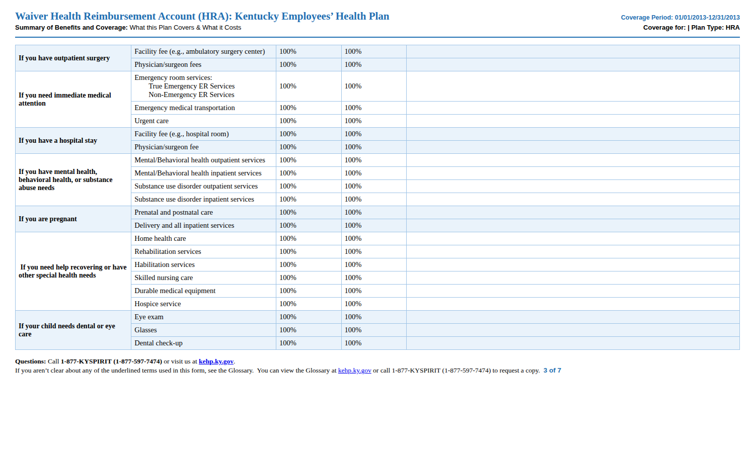Waiver Health Reimbursement Account (HRA): Kentucky Employees’ Health Plan
Coverage Period: 01/01/2013-12/31/2013
Summary of Benefits and Coverage: What this Plan Covers & What it Costs
Coverage for: | Plan Type: HRA
| If you have outpatient surgery | Facility fee (e.g., ambulatory surgery center) | 100% | 100% | |
| Physician/surgeon fees | 100% | 100% | |
| If you need immediate medical attention | Emergency room services: True Emergency ER Services Non-Emergency ER Services | 100% | 100% | |
| Emergency medical transportation | 100% | 100% | |
| Urgent care | 100% | 100% | |
| If you have a hospital stay | Facility fee (e.g., hospital room) | 100% | 100% | |
| Physician/surgeon fee | 100% | 100% | |
| If you have mental health, behavioral health, or substance abuse needs | Mental/Behavioral health outpatient services | 100% | 100% | |
| Mental/Behavioral health inpatient services | 100% | 100% | |
| Substance use disorder outpatient services | 100% | 100% | |
| Substance use disorder inpatient services | 100% | 100% | |
| If you are pregnant | Prenatal and postnatal care | 100% | 100% | |
| Delivery and all inpatient services | 100% | 100% | |
| If you need help recovering or have other special health needs | Home health care | 100% | 100% | |
| Rehabilitation services | 100% | 100% | |
| Habilitation services | 100% | 100% | |
| Skilled nursing care | 100% | 100% | |
| Durable medical equipment | 100% | 100% | |
| Hospice service | 100% | 100% | |
| If your child needs dental or eye care | Eye exam | 100% | 100% | |
| Glasses | 100% | 100% | |
| Dental check-up | 100% | 100% | |
Questions: Call 1-877-KYSPIRIT (1-877-597-7474) or visit us at kehp.ky.gov.
If you aren’t clear about any of the underlined terms used in this form, see the Glossary. You can view the Glossary at kehp.ky.gov or call 1-877-KYSPIRIT (1-877-597-7474) to request a copy. 3 of 7